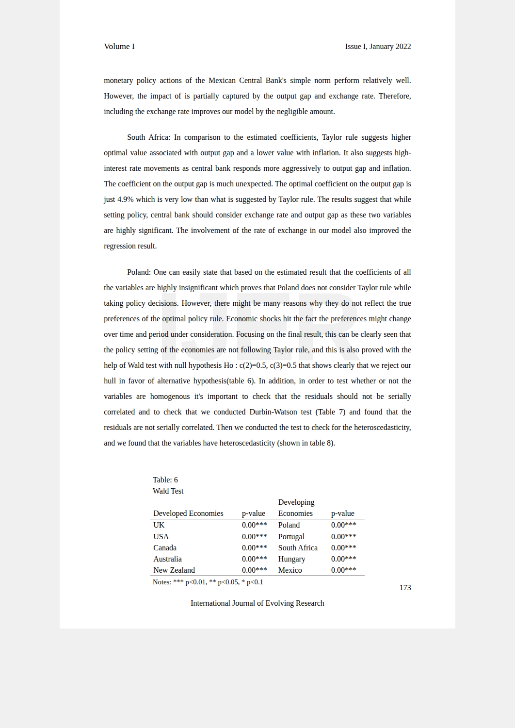IJER
Volume I
Issue I, January 2022
monetary policy actions of the Mexican Central Bank's simple norm perform relatively well. However, the impact of is partially captured by the output gap and exchange rate. Therefore, including the exchange rate improves our model by the negligible amount.
South Africa: In comparison to the estimated coefficients, Taylor rule suggests higher optimal value associated with output gap and a lower value with inflation. It also suggests high-interest rate movements as central bank responds more aggressively to output gap and inflation. The coefficient on the output gap is much unexpected. The optimal coefficient on the output gap is just 4.9% which is very low than what is suggested by Taylor rule. The results suggest that while setting policy, central bank should consider exchange rate and output gap as these two variables are highly significant. The involvement of the rate of exchange in our model also improved the regression result.
Poland: One can easily state that based on the estimated result that the coefficients of all the variables are highly insignificant which proves that Poland does not consider Taylor rule while taking policy decisions. However, there might be many reasons why they do not reflect the true preferences of the optimal policy rule. Economic shocks hit the fact the preferences might change over time and period under consideration. Focusing on the final result, this can be clearly seen that the policy setting of the economies are not following Taylor rule, and this is also proved with the help of Wald test with null hypothesis Ho : c(2)=0.5, c(3)=0.5 that shows clearly that we reject our hull in favor of alternative hypothesis(table 6). In addition, in order to test whether or not the variables are homogenous it's important to check that the residuals should not be serially correlated and to check that we conducted Durbin-Watson test (Table 7) and found that the residuals are not serially correlated. Then we conducted the test to check for the heteroscedasticity, and we found that the variables have heteroscedasticity (shown in table 8).
| Table: 6 |
| Wald Test |
| | | Developing | |
| Developed Economies | p-value | Economies | p-value |
| UK | 0.00*** | Poland | 0.00*** |
| USA | 0.00*** | Portugal | 0.00*** |
| Canada | 0.00*** | South Africa | 0.00*** |
| Australia | 0.00*** | Hungary | 0.00*** |
| New Zealand | 0.00*** | Mexico | 0.00*** |
Notes: *** p<0.01, ** p<0.05, * p<0.1
173
International Journal of Evolving Research